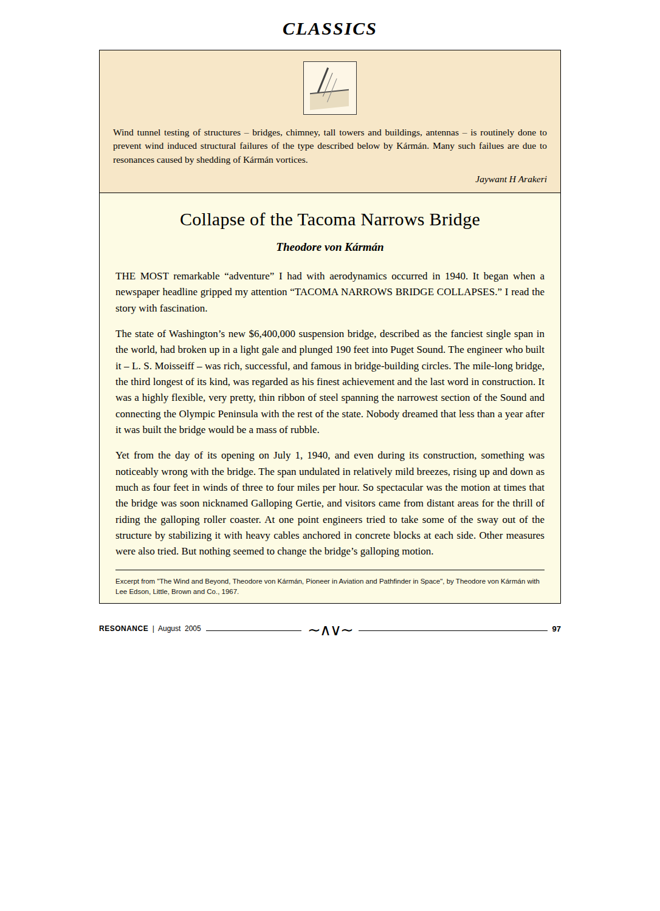CLASSICS
Wind tunnel testing of structures – bridges, chimney, tall towers and buildings, antennas – is routinely done to prevent wind induced structural failures of the type described below by Kármán. Many such failues are due to resonances caused by shedding of Kármán vortices.
Jaywant H Arakeri
Collapse of the Tacoma Narrows Bridge
Theodore von Kármán
THE MOST remarkable “adventure” I had with aerodynamics occurred in 1940. It began when a newspaper headline gripped my attention “TACOMA NARROWS BRIDGE COLLAPSES.” I read the story with fascination.
The state of Washington’s new $6,400,000 suspension bridge, described as the fanciest single span in the world, had broken up in a light gale and plunged 190 feet into Puget Sound. The engineer who built it – L. S. Moisseiff – was rich, successful, and famous in bridge-building circles. The mile-long bridge, the third longest of its kind, was regarded as his finest achievement and the last word in construction. It was a highly flexible, very pretty, thin ribbon of steel spanning the narrowest section of the Sound and connecting the Olympic Peninsula with the rest of the state. Nobody dreamed that less than a year after it was built the bridge would be a mass of rubble.
Yet from the day of its opening on July 1, 1940, and even during its construction, something was noticeably wrong with the bridge. The span undulated in relatively mild breezes, rising up and down as much as four feet in winds of three to four miles per hour. So spectacular was the motion at times that the bridge was soon nicknamed Galloping Gertie, and visitors came from distant areas for the thrill of riding the galloping roller coaster. At one point engineers tried to take some of the sway out of the structure by stabilizing it with heavy cables anchored in concrete blocks at each side. Other measures were also tried. But nothing seemed to change the bridge’s galloping motion.
Excerpt from "The Wind and Beyond, Theodore von Kármán, Pioneer in Aviation and Pathfinder in Space", by Theodore von Kármán with Lee Edson, Little, Brown and Co., 1967.
RESONANCE | August 2005
∼∧∨∼
97